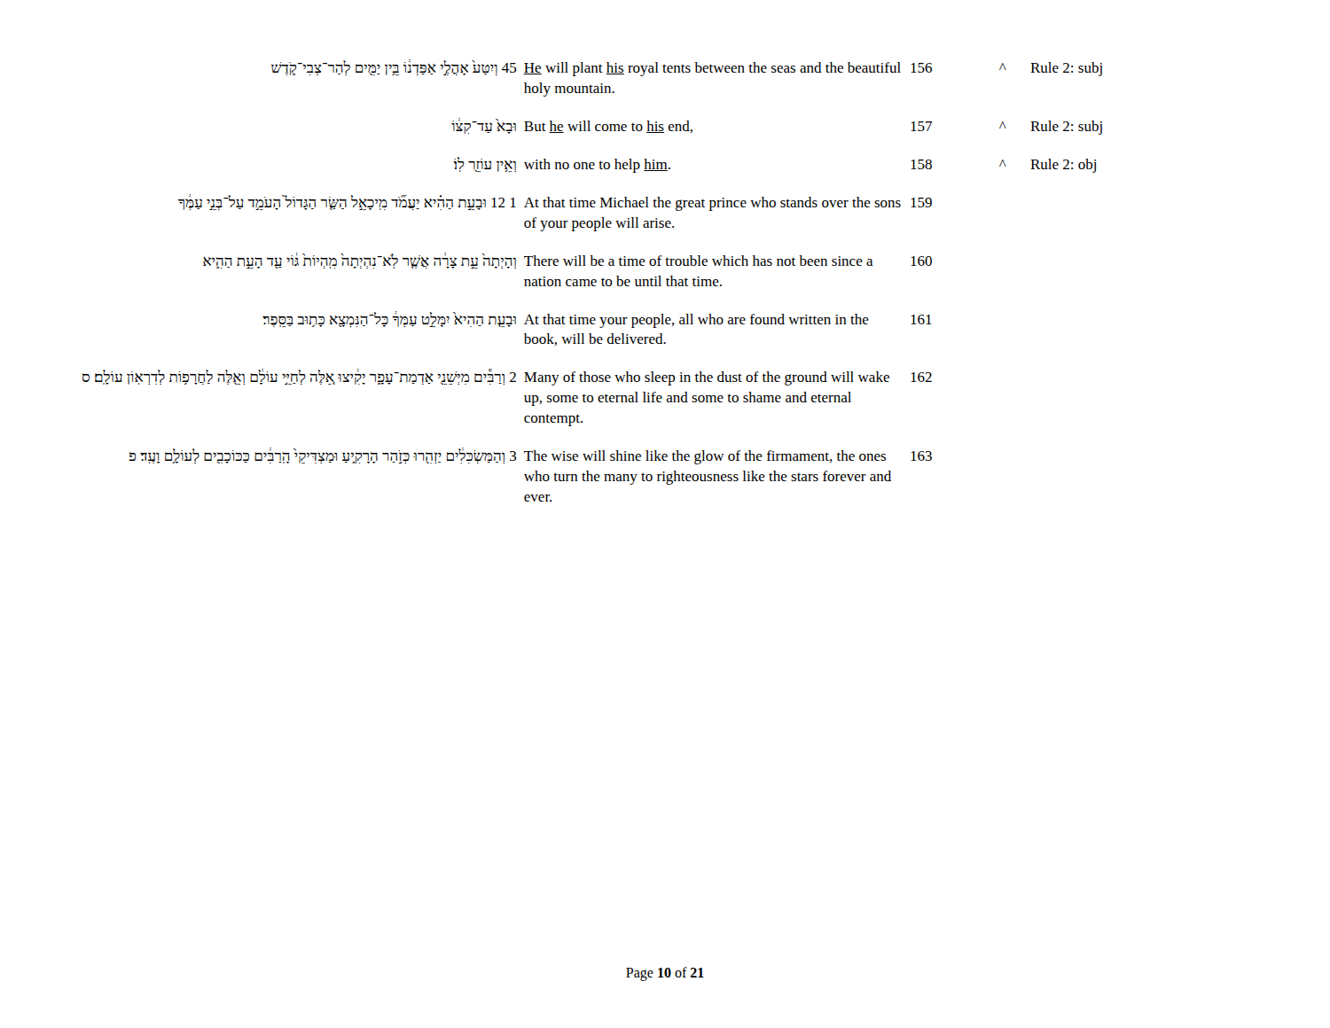| 45 וְיִטַּע֙ אָהֳלֶ֣י אַפַּדְנ֔וֹ בֵּ֥ין יַמִּ֖ים לְהַר־צְבִי־קֹ֑דֶשׁ | He will plant his royal tents between the seas and the beautiful holy mountain. | 156 | ^ | Rule 2: subj |
| וּבָא֙ עַד־קִצּ֔וֹ | But he will come to his end, | 157 | ^ | Rule 2: subj |
| וְאֵ֥ין עוֹזֵ֖ר לֽוֹ׃ | with no one to help him . | 158 | ^ | Rule 2: obj |
| 12 1 וּבָעֵ֣ת הַהִ֗יא יַעֲמֹ֞ד מִֽיכָאֵ֣ל הַשַּׂ֤ר הַגָּדוֹל֙ הָעֹמֵ֣ד עַל־בְּנֵ֣י עַמֶּ֔ךָ | At that time Michael the great prince who stands over the sons of your people will arise. | 159 | | |
| וְהָיְתָה֙ עֵ֣ת צָרָ֔ה אֲשֶׁ֤ר לֹֽא־נִהְיְתָה֙ מִֽהְיוֹת֙ גּ֔וֹי עַ֖ד הָעֵ֣ת הַהִ֑יא | There will be a time of trouble which has not been since a nation came to be until that time. | 160 | | |
| וּבָעֵ֤ת הַהִיא֙ יִמָּלֵ֣ט עַמְּךָ֔ כָּל־הַנִּמְצָ֖א כָּת֥וּב בַּסֵּֽפֶר׃ | At that time your people, all who are found written in the book, will be delivered. | 161 | | |
| 2 וְרַבִּ֕ים מִיְּשֵׁנֵ֖י אַדְמַת־עָפָ֑ר יָקִ֔יצוּ אֵ֚לֶּה לְחַיֵּ֣י עוֹלָ֔ם וְאֵ֖לֶּה לַחֲרָפ֥וֹת לְדִרְאֽוֹן עוֹלָֽם׃ ס | Many of those who sleep in the dust of the ground will wake up, some to eternal life and some to shame and eternal contempt. | 162 | | |
| 3 וְהַמַּשְׂכִּלִ֔ים יַזְהִ֖רוּ כְּזֹ֣הַר הָרָקִ֑יעַ וּמַצְדִּיקֵי֙ הָֽרַבִּ֔ים כַּכּוֹכָבִ֖ים לְעוֹלָ֥ם וָעֶֽד׃ פ | The wise will shine like the glow of the firmament, the ones who turn the many to righteousness like the stars forever and ever. | 163 | | |
Page 10 of 21